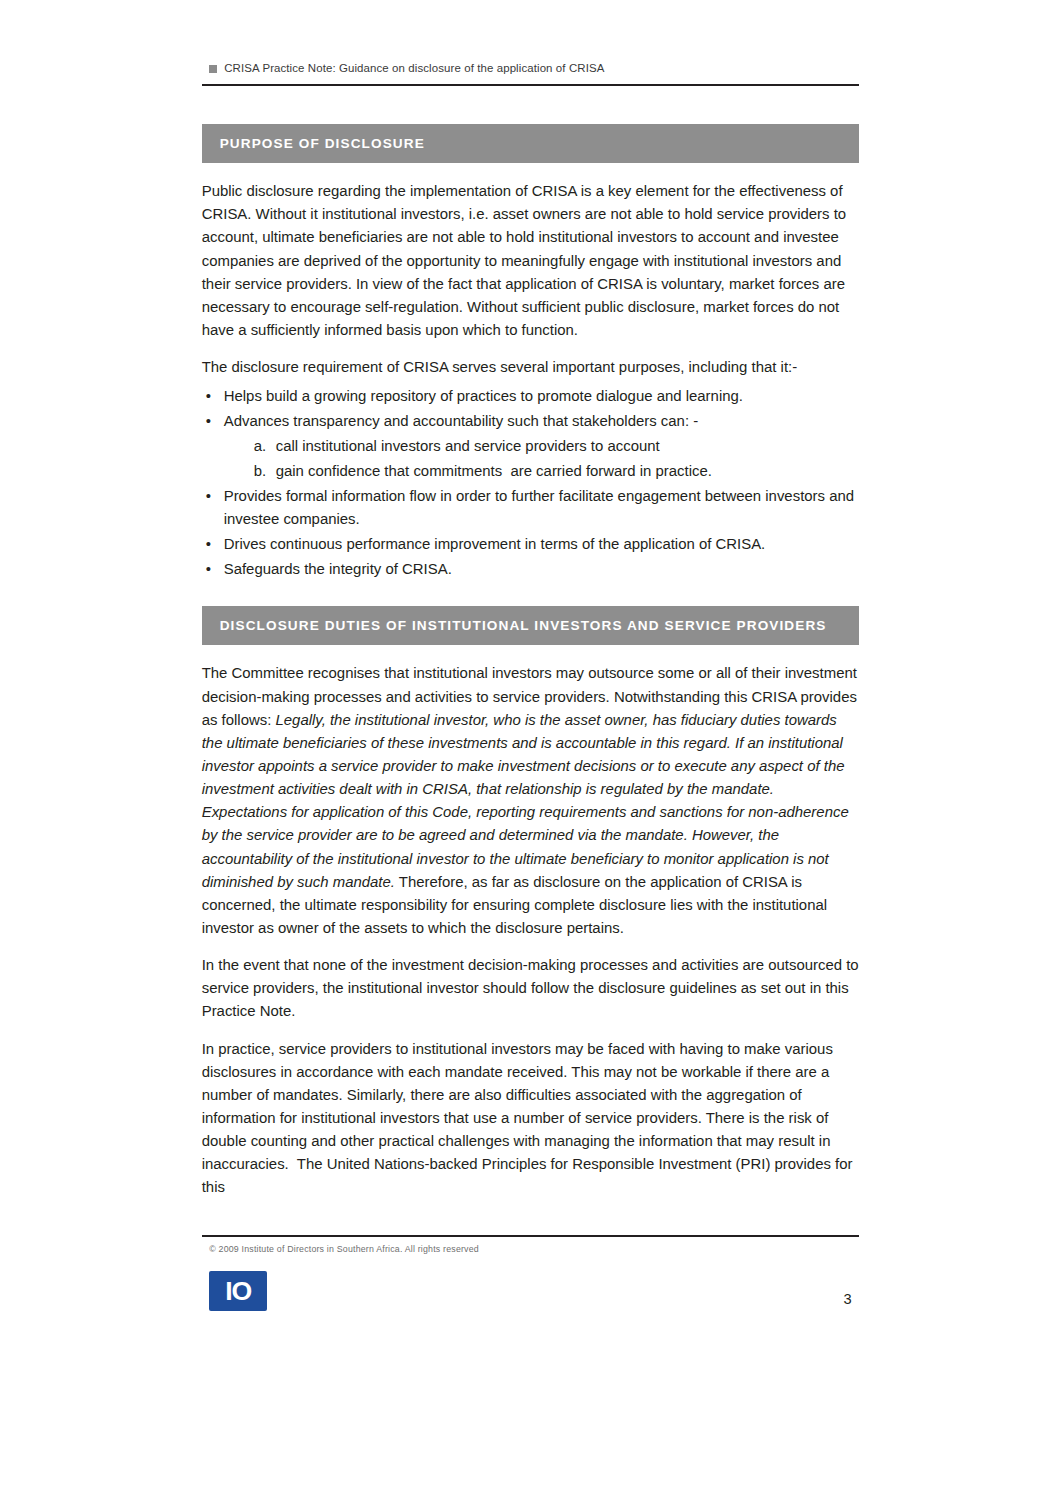CRISA Practice Note: Guidance on disclosure of the application of CRISA
PURPOSE OF DISCLOSURE
Public disclosure regarding the implementation of CRISA is a key element for the effectiveness of CRISA. Without it institutional investors, i.e. asset owners are not able to hold service providers to account, ultimate beneficiaries are not able to hold institutional investors to account and investee companies are deprived of the opportunity to meaningfully engage with institutional investors and their service providers. In view of the fact that application of CRISA is voluntary, market forces are necessary to encourage self-regulation. Without sufficient public disclosure, market forces do not have a sufficiently informed basis upon which to function.
The disclosure requirement of CRISA serves several important purposes, including that it:-
Helps build a growing repository of practices to promote dialogue and learning.
Advances transparency and accountability such that stakeholders can: -
a. call institutional investors and service providers to account
b. gain confidence that commitments are carried forward in practice.
Provides formal information flow in order to further facilitate engagement between investors and investee companies.
Drives continuous performance improvement in terms of the application of CRISA.
Safeguards the integrity of CRISA.
DISCLOSURE DUTIES OF INSTITUTIONAL INVESTORS AND SERVICE PROVIDERS
The Committee recognises that institutional investors may outsource some or all of their investment decision-making processes and activities to service providers. Notwithstanding this CRISA provides as follows: Legally, the institutional investor, who is the asset owner, has fiduciary duties towards the ultimate beneficiaries of these investments and is accountable in this regard. If an institutional investor appoints a service provider to make investment decisions or to execute any aspect of the investment activities dealt with in CRISA, that relationship is regulated by the mandate. Expectations for application of this Code, reporting requirements and sanctions for non-adherence by the service provider are to be agreed and determined via the mandate. However, the accountability of the institutional investor to the ultimate beneficiary to monitor application is not diminished by such mandate. Therefore, as far as disclosure on the application of CRISA is concerned, the ultimate responsibility for ensuring complete disclosure lies with the institutional investor as owner of the assets to which the disclosure pertains.
In the event that none of the investment decision-making processes and activities are outsourced to service providers, the institutional investor should follow the disclosure guidelines as set out in this Practice Note.
In practice, service providers to institutional investors may be faced with having to make various disclosures in accordance with each mandate received. This may not be workable if there are a number of mandates. Similarly, there are also difficulties associated with the aggregation of information for institutional investors that use a number of service providers. There is the risk of double counting and other practical challenges with managing the information that may result in inaccuracies. The United Nations-backed Principles for Responsible Investment (PRI) provides for this
© 2009 Institute of Directors in Southern Africa. All rights reserved
IO
3